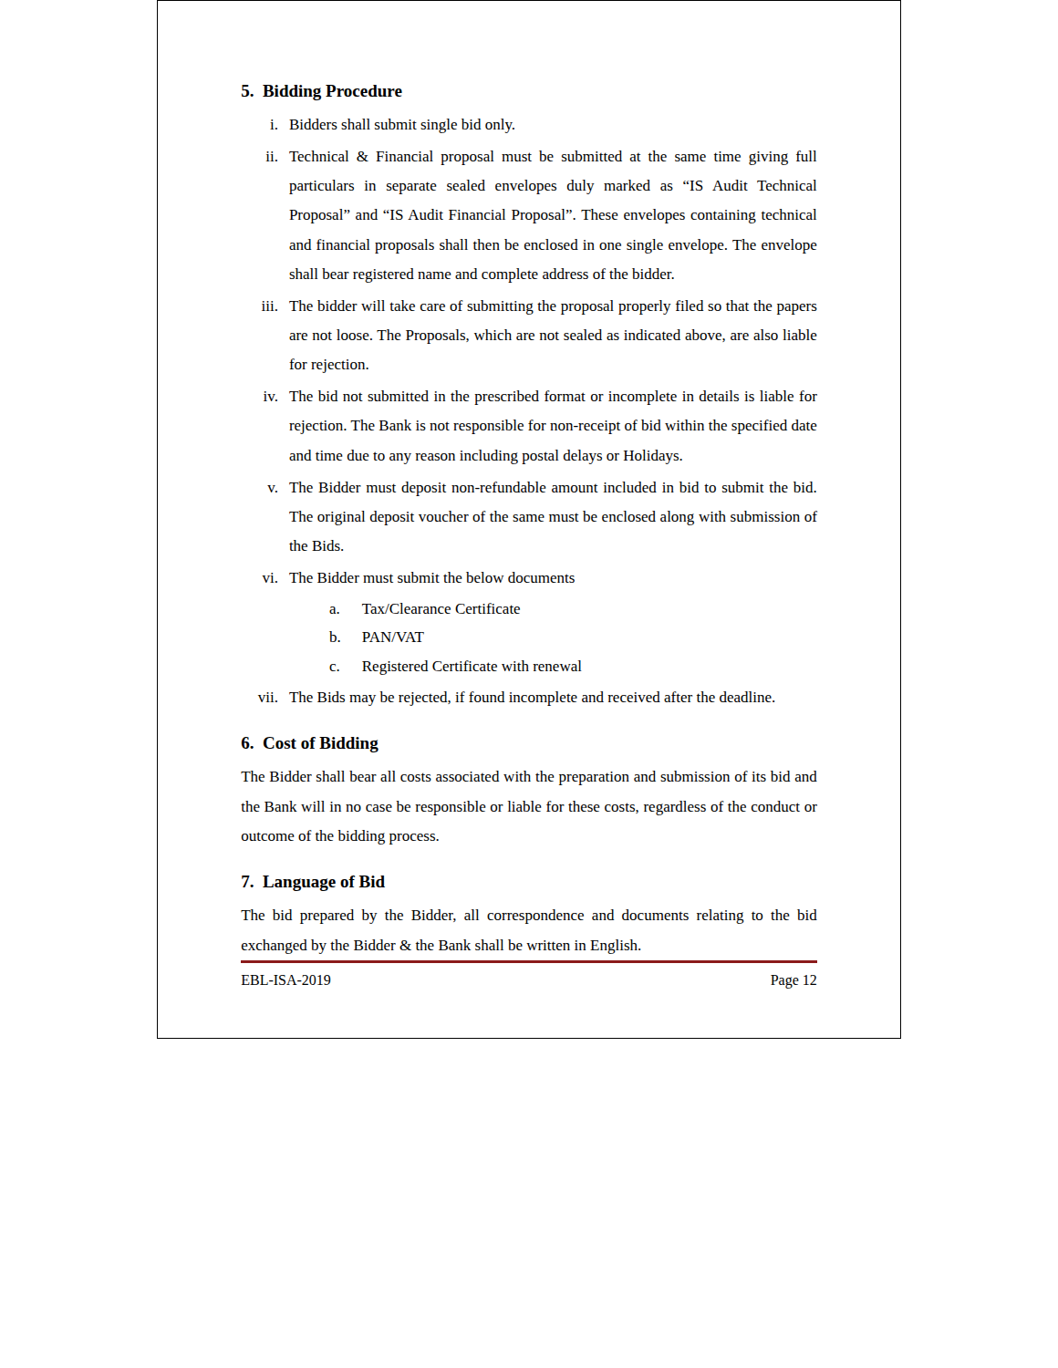5. Bidding Procedure
Bidders shall submit single bid only.
Technical & Financial proposal must be submitted at the same time giving full particulars in separate sealed envelopes duly marked as “IS Audit Technical Proposal” and “IS Audit Financial Proposal”. These envelopes containing technical and financial proposals shall then be enclosed in one single envelope. The envelope shall bear registered name and complete address of the bidder.
The bidder will take care of submitting the proposal properly filed so that the papers are not loose. The Proposals, which are not sealed as indicated above, are also liable for rejection.
The bid not submitted in the prescribed format or incomplete in details is liable for rejection. The Bank is not responsible for non-receipt of bid within the specified date and time due to any reason including postal delays or Holidays.
The Bidder must deposit non-refundable amount included in bid to submit the bid. The original deposit voucher of the same must be enclosed along with submission of the Bids.
The Bidder must submit the below documents
Tax/Clearance Certificate
PAN/VAT
Registered Certificate with renewal
The Bids may be rejected, if found incomplete and received after the deadline.
6. Cost of Bidding
The Bidder shall bear all costs associated with the preparation and submission of its bid and the Bank will in no case be responsible or liable for these costs, regardless of the conduct or outcome of the bidding process.
7. Language of Bid
The bid prepared by the Bidder, all correspondence and documents relating to the bid exchanged by the Bidder & the Bank shall be written in English.
EBL-ISA-2019 Page 12